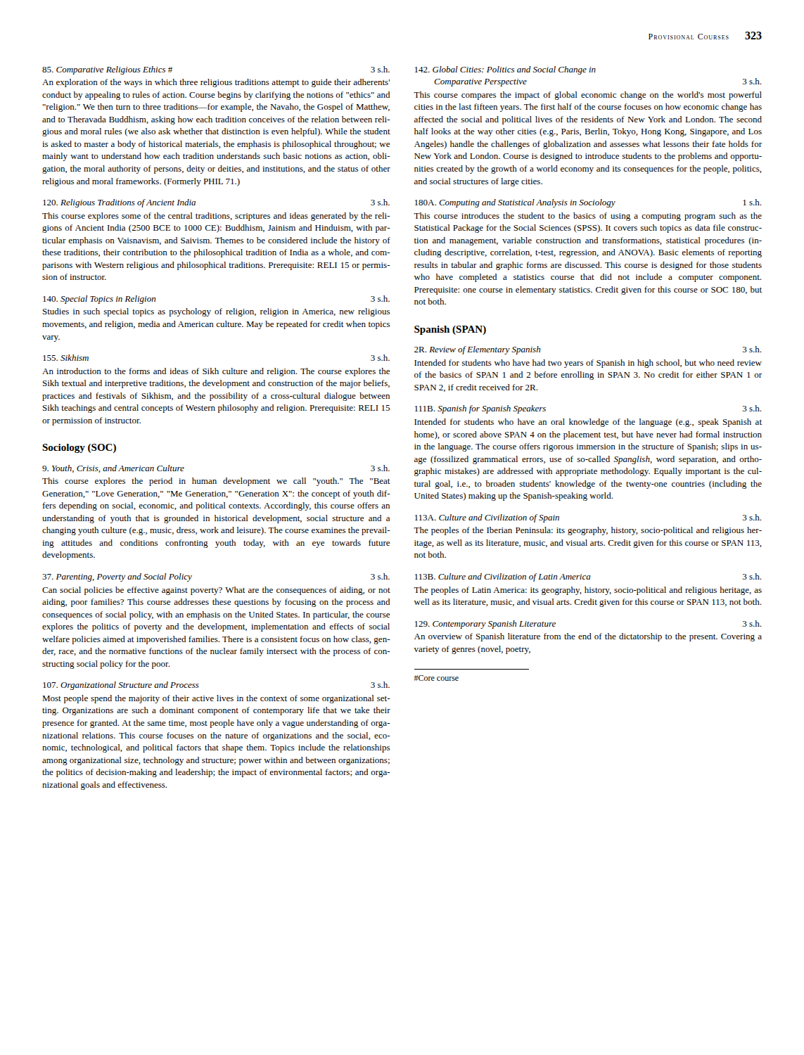Provisional Courses 323
85. Comparative Religious Ethics # 3 s.h.
An exploration of the ways in which three religious traditions attempt to guide their adherents' conduct by appealing to rules of action. Course begins by clarifying the notions of "ethics" and "religion." We then turn to three traditions—for example, the Navaho, the Gospel of Matthew, and to Theravada Buddhism, asking how each tradition conceives of the relation between religious and moral rules (we also ask whether that distinction is even helpful). While the student is asked to master a body of historical materials, the emphasis is philosophical throughout; we mainly want to understand how each tradition understands such basic notions as action, obligation, the moral authority of persons, deity or deities, and institutions, and the status of other religious and moral frameworks. (Formerly PHIL 71.)
120. Religious Traditions of Ancient India 3 s.h.
This course explores some of the central traditions, scriptures and ideas generated by the religions of Ancient India (2500 BCE to 1000 CE): Buddhism, Jainism and Hinduism, with particular emphasis on Vaisnavism, and Saivism. Themes to be considered include the history of these traditions, their contribution to the philosophical tradition of India as a whole, and comparisons with Western religious and philosophical traditions. Prerequisite: RELI 15 or permission of instructor.
140. Special Topics in Religion 3 s.h.
Studies in such special topics as psychology of religion, religion in America, new religious movements, and religion, media and American culture. May be repeated for credit when topics vary.
155. Sikhism 3 s.h.
An introduction to the forms and ideas of Sikh culture and religion. The course explores the Sikh textual and interpretive traditions, the development and construction of the major beliefs, practices and festivals of Sikhism, and the possibility of a cross-cultural dialogue between Sikh teachings and central concepts of Western philosophy and religion. Prerequisite: RELI 15 or permission of instructor.
Sociology (SOC)
9. Youth, Crisis, and American Culture 3 s.h.
This course explores the period in human development we call "youth." The "Beat Generation," "Love Generation," "Me Generation," "Generation X": the concept of youth differs depending on social, economic, and political contexts. Accordingly, this course offers an understanding of youth that is grounded in historical development, social structure and a changing youth culture (e.g., music, dress, work and leisure). The course examines the prevailing attitudes and conditions confronting youth today, with an eye towards future developments.
37. Parenting, Poverty and Social Policy 3 s.h.
Can social policies be effective against poverty? What are the consequences of aiding, or not aiding, poor families? This course addresses these questions by focusing on the process and consequences of social policy, with an emphasis on the United States. In particular, the course explores the politics of poverty and the development, implementation and effects of social welfare policies aimed at impoverished families. There is a consistent focus on how class, gender, race, and the normative functions of the nuclear family intersect with the process of constructing social policy for the poor.
107. Organizational Structure and Process 3 s.h.
Most people spend the majority of their active lives in the context of some organizational setting. Organizations are such a dominant component of contemporary life that we take their presence for granted. At the same time, most people have only a vague understanding of organizational relations. This course focuses on the nature of organizations and the social, economic, technological, and political factors that shape them. Topics include the relationships among organizational size, technology and structure; power within and between organizations; the politics of decision-making and leadership; the impact of environmental factors; and organizational goals and effectiveness.
142. Global Cities: Politics and Social Change in
Comparative Perspective 3 s.h.
This course compares the impact of global economic change on the world's most powerful cities in the last fifteen years. The first half of the course focuses on how economic change has affected the social and political lives of the residents of New York and London. The second half looks at the way other cities (e.g., Paris, Berlin, Tokyo, Hong Kong, Singapore, and Los Angeles) handle the challenges of globalization and assesses what lessons their fate holds for New York and London. Course is designed to introduce students to the problems and opportunities created by the growth of a world economy and its consequences for the people, politics, and social structures of large cities.
180A. Computing and Statistical Analysis in Sociology 1 s.h.
This course introduces the student to the basics of using a computing program such as the Statistical Package for the Social Sciences (SPSS). It covers such topics as data file construction and management, variable construction and transformations, statistical procedures (including descriptive, correlation, t-test, regression, and ANOVA). Basic elements of reporting results in tabular and graphic forms are discussed. This course is designed for those students who have completed a statistics course that did not include a computer component. Prerequisite: one course in elementary statistics. Credit given for this course or SOC 180, but not both.
Spanish (SPAN)
2R. Review of Elementary Spanish 3 s.h.
Intended for students who have had two years of Spanish in high school, but who need review of the basics of SPAN 1 and 2 before enrolling in SPAN 3. No credit for either SPAN 1 or SPAN 2, if credit received for 2R.
111B. Spanish for Spanish Speakers 3 s.h.
Intended for students who have an oral knowledge of the language (e.g., speak Spanish at home), or scored above SPAN 4 on the placement test, but have never had formal instruction in the language. The course offers rigorous immersion in the structure of Spanish; slips in usage (fossilized grammatical errors, use of so-called Spanglish, word separation, and orthographic mistakes) are addressed with appropriate methodology. Equally important is the cultural goal, i.e., to broaden students' knowledge of the twenty-one countries (including the United States) making up the Spanish-speaking world.
113A. Culture and Civilization of Spain 3 s.h.
The peoples of the Iberian Peninsula: its geography, history, socio-political and religious heritage, as well as its literature, music, and visual arts. Credit given for this course or SPAN 113, not both.
113B. Culture and Civilization of Latin America 3 s.h.
The peoples of Latin America: its geography, history, socio-political and religious heritage, as well as its literature, music, and visual arts. Credit given for this course or SPAN 113, not both.
129. Contemporary Spanish Literature 3 s.h.
An overview of Spanish literature from the end of the dictatorship to the present. Covering a variety of genres (novel, poetry,
#Core course